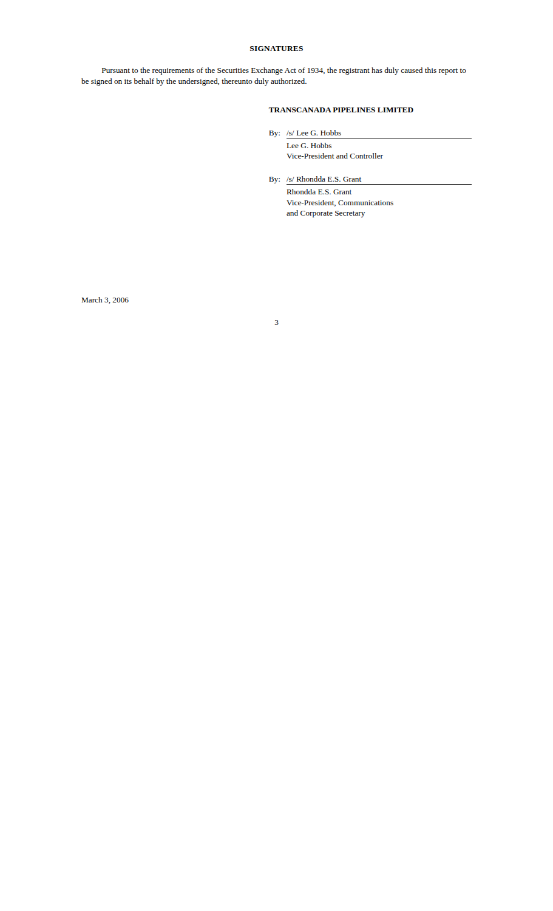SIGNATURES
Pursuant to the requirements of the Securities Exchange Act of 1934, the registrant has duly caused this report to be signed on its behalf by the undersigned, thereunto duly authorized.
TRANSCANADA PIPELINES LIMITED
| By: | /s/ Lee G. Hobbs |
Lee G. Hobbs
Vice-President and Controller
| By: | /s/ Rhondda E.S. Grant |
Rhondda E.S. Grant
Vice-President, Communications
and Corporate Secretary
March 3, 2006
3